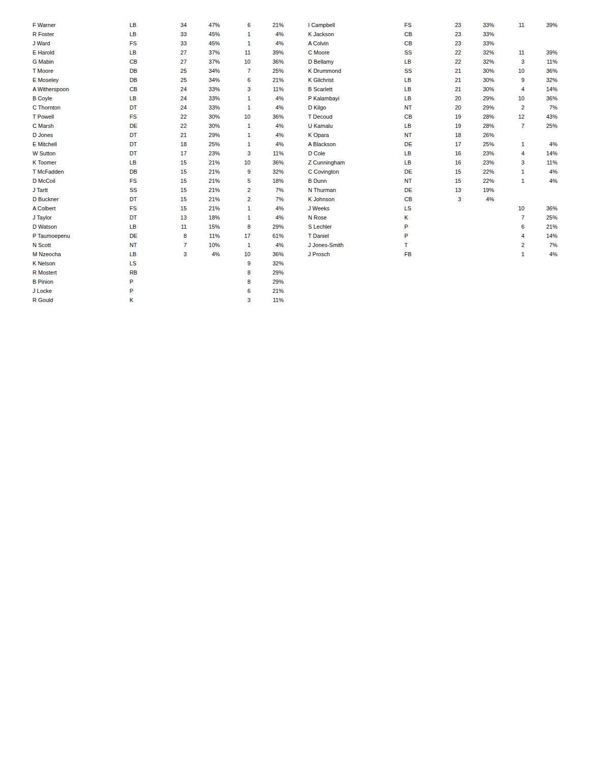| / F Warner / LB / 34 / 47% / 6 / 21% / / R Foster / LB / 33 / 45% / 1 / 4% / / J Ward / FS / 33 / 45% / 1 / 4% / / E Harold / LB / 27 / 37% / 11 / 39% / / G Mabin / CB / 27 / 37% / 10 / 36% / / T Moore / DB / 25 / 34% / 7 / 25% / / E Moseley / DB / 25 / 34% / 6 / 21% / / A Witherspoon / CB / 24 / 33% / 3 / 11% / / B Coyle / LB / 24 / 33% / 1 / 4% / / C Thornton / DT / 24 / 33% / 1 / 4% / / T Powell / FS / 22 / 30% / 10 / 36% / / C Marsh / DE / 22 / 30% / 1 / 4% / / D Jones / DT / 21 / 29% / 1 / 4% / / E Mitchell / DT / 18 / 25% / 1 / 4% / / W Sutton / DT / 17 / 23% / 3 / 11% / / K Toomer / LB / 15 / 21% / 10 / 36% / / T McFadden / DB / 15 / 21% / 9 / 32% / / D McCoil / FS / 15 / 21% / 5 / 18% / / J Tartt / SS / 15 / 21% / 2 / 7% / / D Buckner / DT / 15 / 21% / 2 / 7% / / A Colbert / FS / 15 / 21% / 1 / 4% / / J Taylor / DT / 13 / 18% / 1 / 4% / / D Watson / LB / 11 / 15% / 8 / 29% / / P Taumoepenu / DE / 8 / 11% / 17 / 61% / / N Scott / NT / 7 / 10% / 1 / 4% / / M Nzeocha / LB / 3 / 4% / 10 / 36% / / K Nelson / LS / / / 9 / 32% / / R Mostert / RB / / / 8 / 29% / / B Pinion / P / / / 8 / 29% / / J Locke / P / / / 6 / 21% / / R Gould / K / / / 3 / 11% / | | / I Campbell / FS / 23 / 33% / 11 / 39% / / K Jackson / CB / 23 / 33% / / / / A Colvin / CB / 23 / 33% / / / / C Moore / SS / 22 / 32% / 11 / 39% / / D Bellamy / LB / 22 / 32% / 3 / 11% / / K Drummond / SS / 21 / 30% / 10 / 36% / / K Gilchrist / LB / 21 / 30% / 9 / 32% / / B Scarlett / LB / 21 / 30% / 4 / 14% / / P Kalambayi / LB / 20 / 29% / 10 / 36% / / D Kilgo / NT / 20 / 29% / 2 / 7% / / T Decoud / CB / 19 / 28% / 12 / 43% / / U Kamalu / LB / 19 / 28% / 7 / 25% / / K Opara / NT / 18 / 26% / / / / A Blackson / DE / 17 / 25% / 1 / 4% / / D Cole / LB / 16 / 23% / 4 / 14% / / Z Cunningham / LB / 16 / 23% / 3 / 11% / / C Covington / DE / 15 / 22% / 1 / 4% / / B Dunn / NT / 15 / 22% / 1 / 4% / / N Thurman / DE / 13 / 19% / / / / K Johnson / CB / 3 / 4% / / / / J Weeks / LS / / / 10 / 36% / / N Rose / K / / / 7 / 25% / / S Lechler / P / / / 6 / 21% / / T Daniel / P / / / 4 / 14% / / J Jones-Smith / T / / / 2 / 7% / / J Prosch / FB / / / 1 / 4% / |